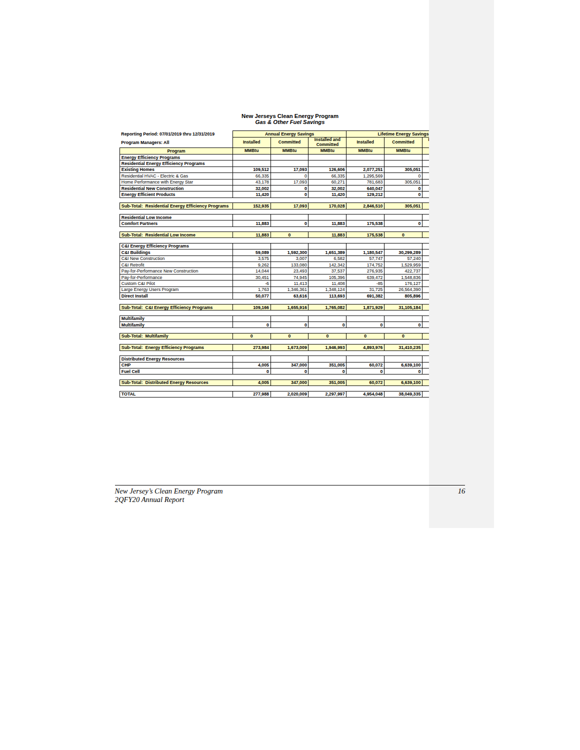New Jerseys Clean Energy Program
Gas & Other Fuel Savings
| Reporting Period: 07/01/2019 thru 12/31/2019 | Annual Energy Savings | Lifetime Energy Savings |
| Program Managers: All | Installed | Committed | Installed and Committed | Installed | Committed | Installed and Committed |
| Program | MMBtu | MMBtu | MMBtu | MMBtu | MMBtu | MMBtu |
| Energy Efficiency Programs | | | | | | |
| Residential Energy Efficiency Programs | | | | | | |
| Existing Homes | 109,512 | 17,093 | 126,606 | 2,077,251 | 305,051 | 2,382,302 |
| Residential HVAC - Electric & Gas | 66,335 | 0 | 66,335 | 1,295,569 | 0 | 1,295,569 |
| Home Performance with Energy Star | 43,178 | 17,093 | 60,271 | 781,683 | 305,051 | 1,086,734 |
| Residential New Construction | 32,002 | 0 | 32,002 | 640,047 | 0 | 640,047 |
| Energy Efficient Products | 11,420 | 0 | 11,420 | 129,212 | 0 | 129,212 |
| Sub-Total: Residential Energy Efficiency Programs | 152,935 | 17,093 | 170,028 | 2,846,510 | 305,051 | 3,151,561 |
| Residential Low Income | | | | | | |
| Comfort Partners | 11,883 | 0 | 11,883 | 175,538 | 0 | 175,538 |
| Sub-Total: Residential Low Income | 11,883 | 0 | 11,883 | 175,538 | 0 | 175,538 |
| C&I Energy Efficiency Programs | | | | | | |
| C&I Buildings | 59,089 | 1,592,300 | 1,651,389 | 1,180,547 | 30,299,289 | 31,479,836 |
| C&I New Construction | 3,575 | 3,007 | 6,582 | 57,747 | 57,240 | 114,987 |
| C&I Retrofit | 9,262 | 133,080 | 142,342 | 174,752 | 1,529,959 | 1,704,712 |
| Pay-for-Performance New Construction | 14,044 | 23,493 | 37,537 | 276,935 | 422,737 | 699,672 |
| Pay-for-Performance | 30,451 | 74,945 | 105,396 | 639,472 | 1,548,836 | 2,188,308 |
| Custom C&I Pilot | -6 | 11,413 | 11,408 | -85 | 176,127 | 176,042 |
| Large Energy Users Program | 1,763 | 1,346,361 | 1,348,124 | 31,725 | 26,564,390 | 26,596,115 |
| Direct Install | 50,077 | 63,616 | 113,693 | 691,382 | 805,896 | 1,497,277 |
| Sub-Total: C&I Energy Efficiency Programs | 109,166 | 1,655,916 | 1,765,082 | 1,871,929 | 31,105,184 | 32,977,113 |
| Multifamily | | | | | | |
| Multifamily | 0 | 0 | 0 | 0 | 0 | 0 |
| Sub-Total: Multifamily | 0 | 0 | 0 | 0 | 0 | 0 |
| Sub-Total: Energy Efficiency Programs | 273,984 | 1,673,009 | 1,946,993 | 4,893,976 | 31,410,235 | 36,304,212 |
| Distributed Energy Resources | | | | | | |
| CHP | 4,005 | 347,000 | 351,005 | 60,072 | 6,639,100 | 6,699,172 |
| Fuel Cell | 0 | 0 | 0 | 0 | 0 | 0 |
| Sub-Total: Distributed Energy Resources | 4,005 | 347,000 | 351,005 | 60,072 | 6,639,100 | 6,699,172 |
| TOTAL | 277,988 | 2,020,009 | 2,297,997 | 4,954,048 | 38,049,335 | 43,003,383 |
New Jersey’s Clean Energy Program
2QFY20 Annual Report
16